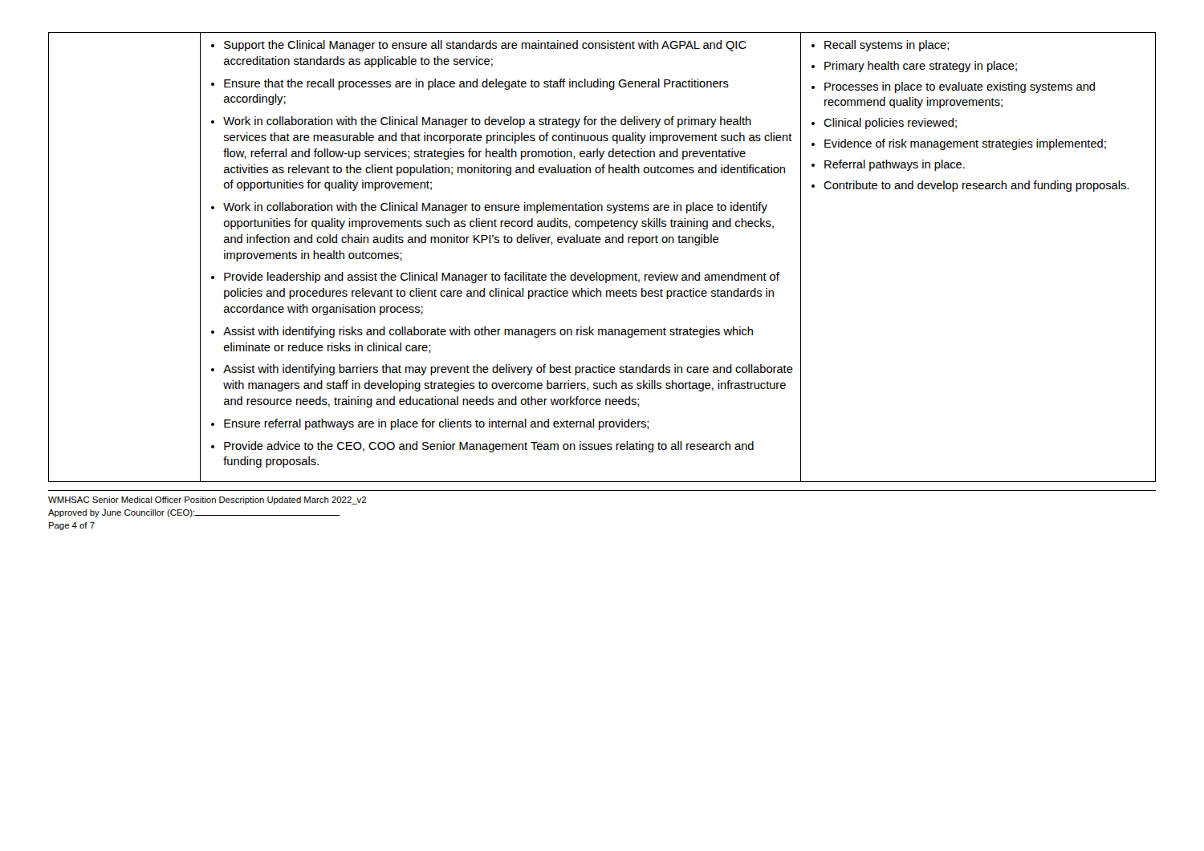| | Support the Clinical Manager to ensure all standards are maintained consistent with AGPAL and QIC accreditation standards as applicable to the service; Ensure that the recall processes are in place and delegate to staff including General Practitioners accordingly; Work in collaboration with the Clinical Manager to develop a strategy for the delivery of primary health services that are measurable and that incorporate principles of continuous quality improvement such as client flow, referral and follow-up services; strategies for health promotion, early detection and preventative activities as relevant to the client population; monitoring and evaluation of health outcomes and identification of opportunities for quality improvement; Work in collaboration with the Clinical Manager to ensure implementation systems are in place to identify opportunities for quality improvements such as client record audits, competency skills training and checks, and infection and cold chain audits and monitor KPI’s to deliver, evaluate and report on tangible improvements in health outcomes; Provide leadership and assist the Clinical Manager to facilitate the development, review and amendment of policies and procedures relevant to client care and clinical practice which meets best practice standards in accordance with organisation process; Assist with identifying risks and collaborate with other managers on risk management strategies which eliminate or reduce risks in clinical care; Assist with identifying barriers that may prevent the delivery of best practice standards in care and collaborate with managers and staff in developing strategies to overcome barriers, such as skills shortage, infrastructure and resource needs, training and educational needs and other workforce needs; Ensure referral pathways are in place for clients to internal and external providers; Provide advice to the CEO, COO and Senior Management Team on issues relating to all research and funding proposals. | Recall systems in place; Primary health care strategy in place; Processes in place to evaluate existing systems and recommend quality improvements; Clinical policies reviewed; Evidence of risk management strategies implemented; Referral pathways in place. Contribute to and develop research and funding proposals. |
WMHSAC Senior Medical Officer Position Description Updated March 2022_v2
Approved by June Councillor (CEO):
Page 4 of 7